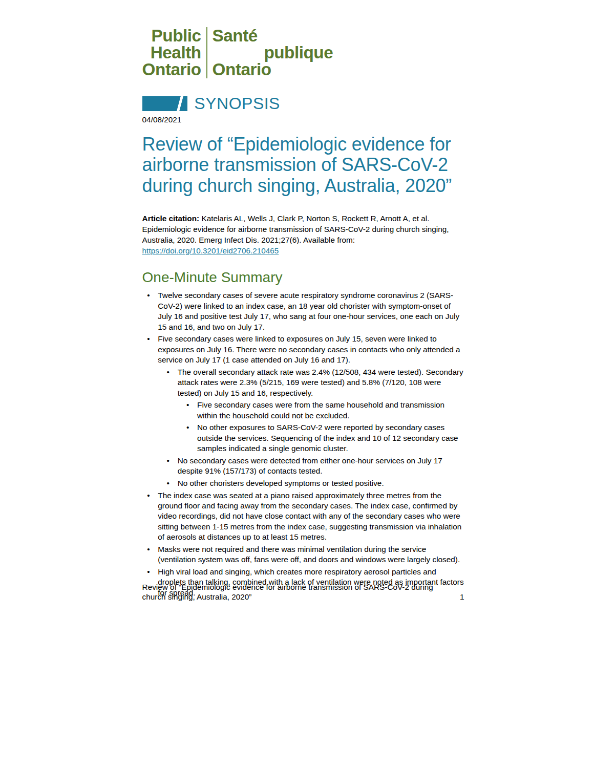| Public Health Ontario | Santé publique Ontario |
SYNOPSIS
04/08/2021
Review of “Epidemiologic evidence for airborne transmission of SARS-CoV-2 during church singing, Australia, 2020”
Article citation: Katelaris AL, Wells J, Clark P, Norton S, Rockett R, Arnott A, et al. Epidemiologic evidence for airborne transmission of SARS-CoV-2 during church singing, Australia, 2020. Emerg Infect Dis. 2021;27(6). Available from: https://doi.org/10.3201/eid2706.210465
One-Minute Summary
Twelve secondary cases of severe acute respiratory syndrome coronavirus 2 (SARS-CoV-2) were linked to an index case, an 18 year old chorister with symptom-onset of July 16 and positive test July 17, who sang at four one-hour services, one each on July 15 and 16, and two on July 17.
Five secondary cases were linked to exposures on July 15, seven were linked to exposures on July 16. There were no secondary cases in contacts who only attended a service on July 17 (1 case attended on July 16 and 17).
The overall secondary attack rate was 2.4% (12/508, 434 were tested). Secondary attack rates were 2.3% (5/215, 169 were tested) and 5.8% (7/120, 108 were tested) on July 15 and 16, respectively.
Five secondary cases were from the same household and transmission within the household could not be excluded.
No other exposures to SARS-CoV-2 were reported by secondary cases outside the services. Sequencing of the index and 10 of 12 secondary case samples indicated a single genomic cluster.
No secondary cases were detected from either one-hour services on July 17 despite 91% (157/173) of contacts tested.
No other choristers developed symptoms or tested positive.
The index case was seated at a piano raised approximately three metres from the ground floor and facing away from the secondary cases. The index case, confirmed by video recordings, did not have close contact with any of the secondary cases who were sitting between 1-15 metres from the index case, suggesting transmission via inhalation of aerosols at distances up to at least 15 metres.
Masks were not required and there was minimal ventilation during the service (ventilation system was off, fans were off, and doors and windows were largely closed).
High viral load and singing, which creates more respiratory aerosol particles and droplets than talking, combined with a lack of ventilation were noted as important factors for spread.
Review of “Epidemiologic evidence for airborne transmission of SARS-CoV-2 during church singing, Australia, 2020”
1